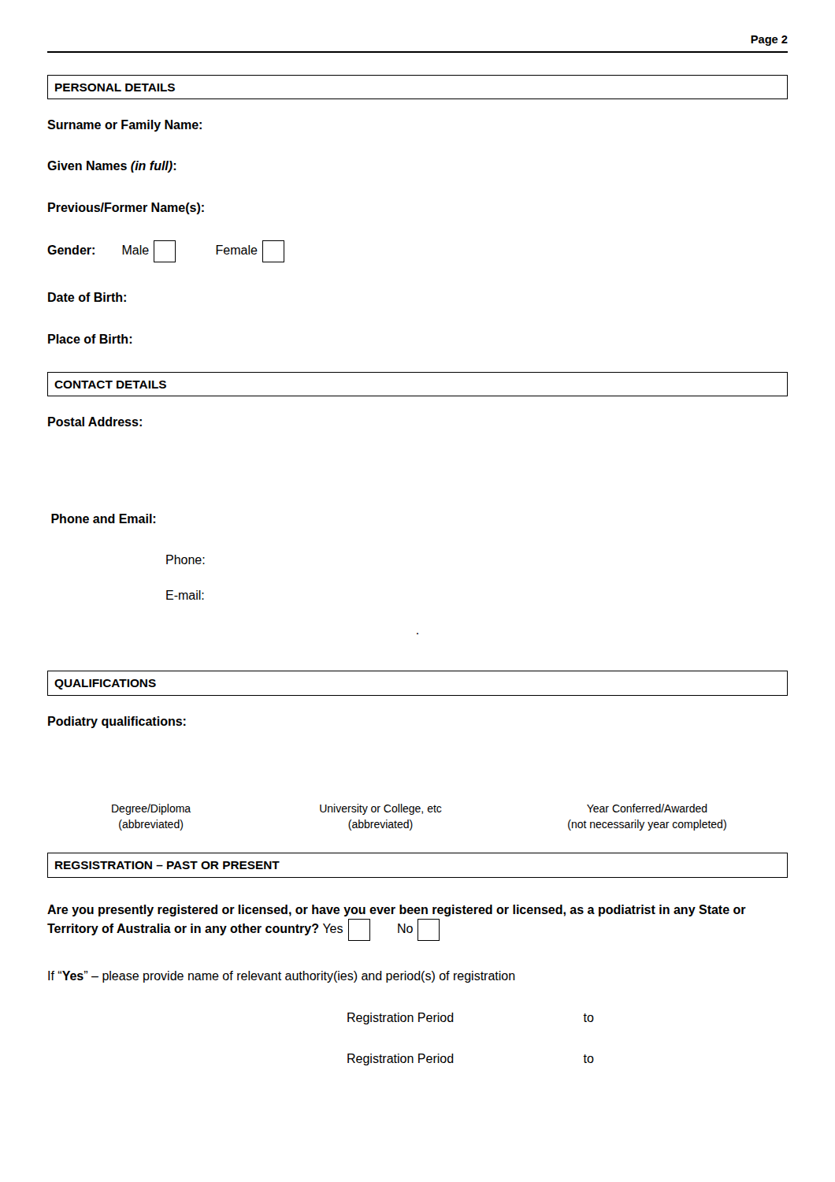Page 2
PERSONAL DETAILS
Surname or Family Name:
Given Names (in full):
Previous/Former Name(s):
Gender: Male Female
Date of Birth:
Place of Birth:
CONTACT DETAILS
Postal Address:
Phone and Email:
Phone:
E-mail:
.
QUALIFICATIONS
Podiatry qualifications:
Degree/Diploma
(abbreviated)
University or College, etc
(abbreviated)
Year Conferred/Awarded
(not necessarily year completed)
REGSISTRATION – PAST OR PRESENT
Are you presently registered or licensed, or have you ever been registered or licensed, as a podiatrist in any State or Territory of Australia or in any other country? Yes No
If “Yes” – please provide name of relevant authority(ies) and period(s) of registration
Registration Period to
Registration Period to